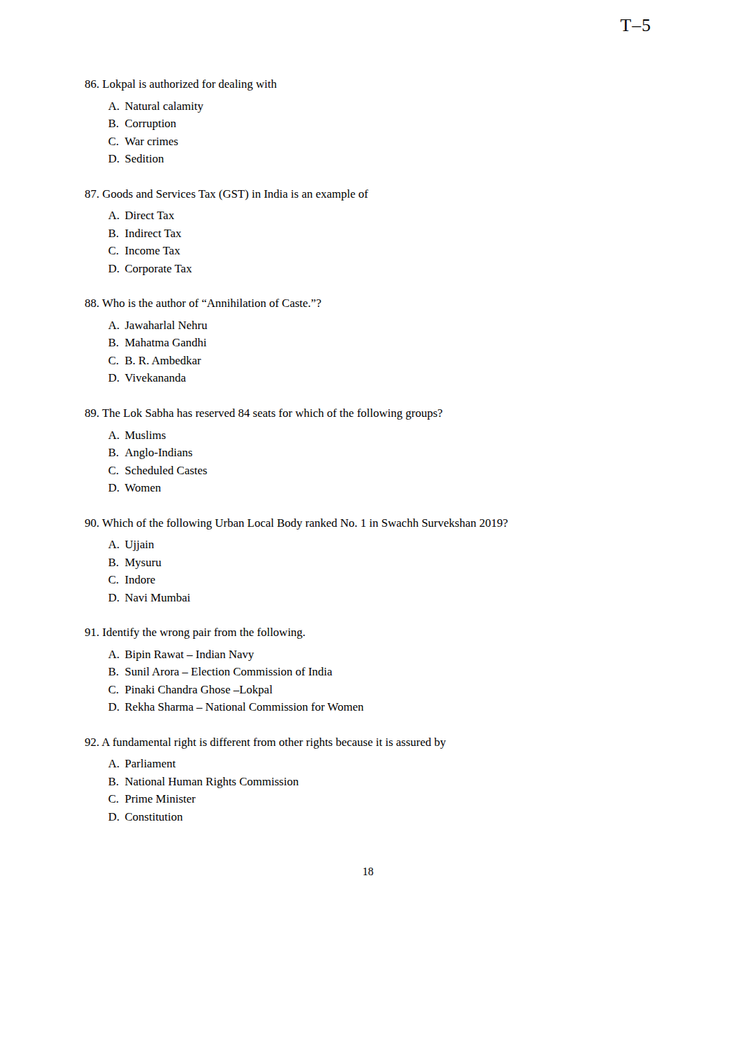T–5
86. Lokpal is authorized for dealing with
A. Natural calamity
B. Corruption
C. War crimes
D. Sedition
87. Goods and Services Tax (GST) in India is an example of
A. Direct Tax
B. Indirect Tax
C. Income Tax
D. Corporate Tax
88. Who is the author of “Annihilation of Caste.”?
A. Jawaharlal Nehru
B. Mahatma Gandhi
C. B. R. Ambedkar
D. Vivekananda
89. The Lok Sabha has reserved 84 seats for which of the following groups?
A. Muslims
B. Anglo-Indians
C. Scheduled Castes
D. Women
90. Which of the following Urban Local Body ranked No. 1 in Swachh Survekshan 2019?
A. Ujjain
B. Mysuru
C. Indore
D. Navi Mumbai
91. Identify the wrong pair from the following.
A. Bipin Rawat – Indian Navy
B. Sunil Arora – Election Commission of India
C. Pinaki Chandra Ghose –Lokpal
D. Rekha Sharma – National Commission for Women
92. A fundamental right is different from other rights because it is assured by
A. Parliament
B. National Human Rights Commission
C. Prime Minister
D. Constitution
18